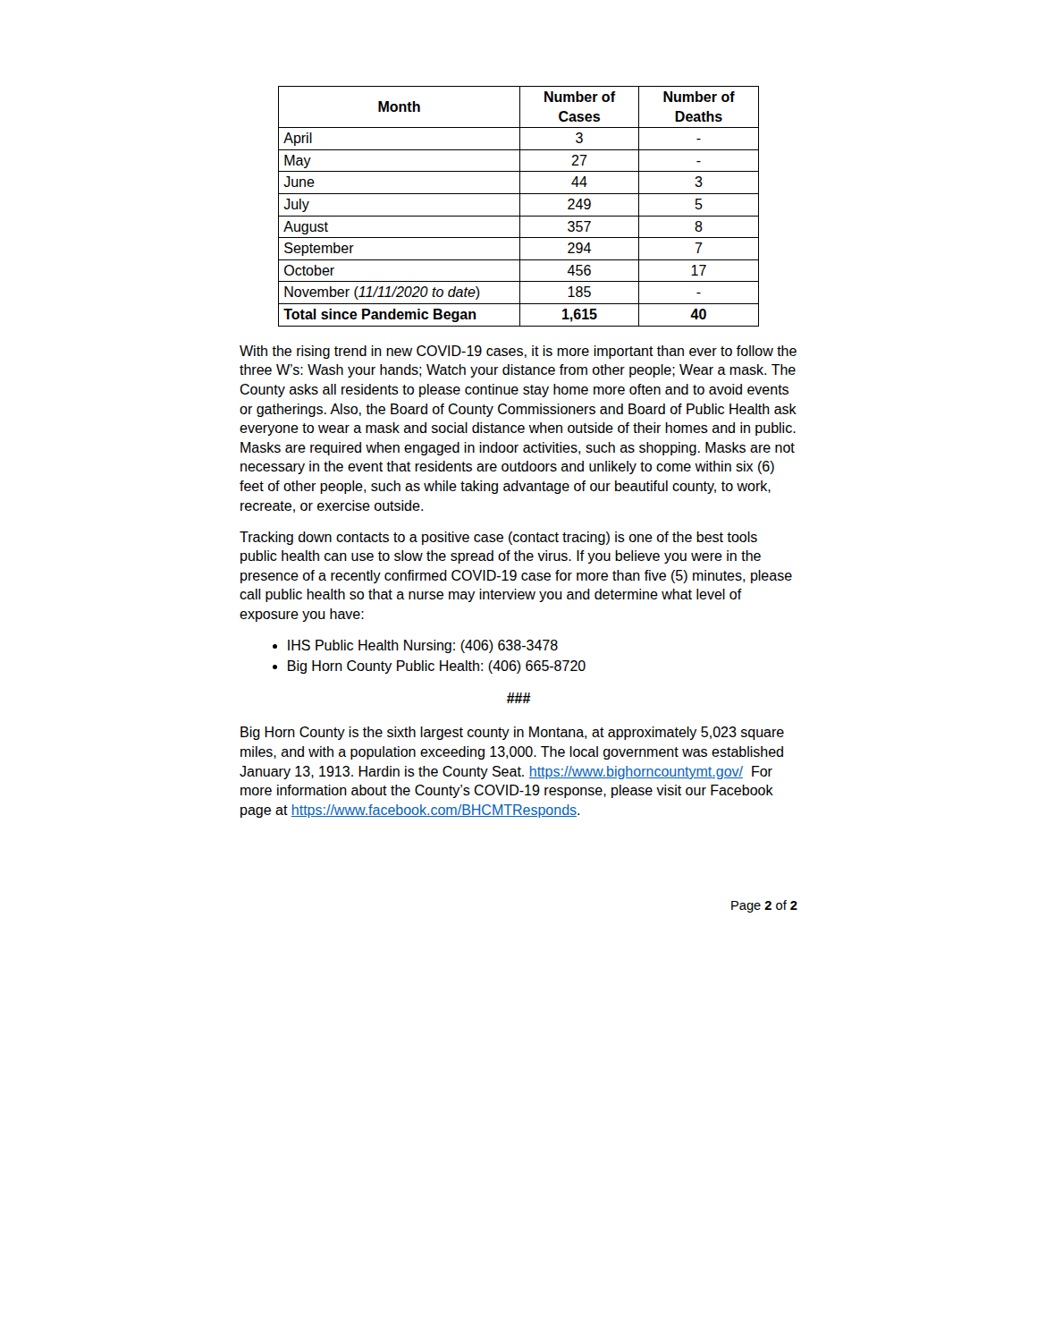| Month | Number of Cases | Number of Deaths |
| --- | --- | --- |
| April | 3 | - |
| May | 27 | - |
| June | 44 | 3 |
| July | 249 | 5 |
| August | 357 | 8 |
| September | 294 | 7 |
| October | 456 | 17 |
| November ( 11/11/2020 to date ) | 185 | - |
| Total since Pandemic Began | 1,615 | 40 |
With the rising trend in new COVID-19 cases, it is more important than ever to follow the three W’s: Wash your hands; Watch your distance from other people; Wear a mask. The County asks all residents to please continue stay home more often and to avoid events or gatherings. Also, the Board of County Commissioners and Board of Public Health ask everyone to wear a mask and social distance when outside of their homes and in public. Masks are required when engaged in indoor activities, such as shopping. Masks are not necessary in the event that residents are outdoors and unlikely to come within six (6) feet of other people, such as while taking advantage of our beautiful county, to work, recreate, or exercise outside.
Tracking down contacts to a positive case (contact tracing) is one of the best tools public health can use to slow the spread of the virus. If you believe you were in the presence of a recently confirmed COVID-19 case for more than five (5) minutes, please call public health so that a nurse may interview you and determine what level of exposure you have:
IHS Public Health Nursing: (406) 638-3478
Big Horn County Public Health: (406) 665-8720
###
Big Horn County is the sixth largest county in Montana, at approximately 5,023 square miles, and with a population exceeding 13,000. The local government was established January 13, 1913. Hardin is the County Seat. https://www.bighorncountymt.gov/ For more information about the County’s COVID-19 response, please visit our Facebook page at https://www.facebook.com/BHCMTResponds.
Page 2 of 2